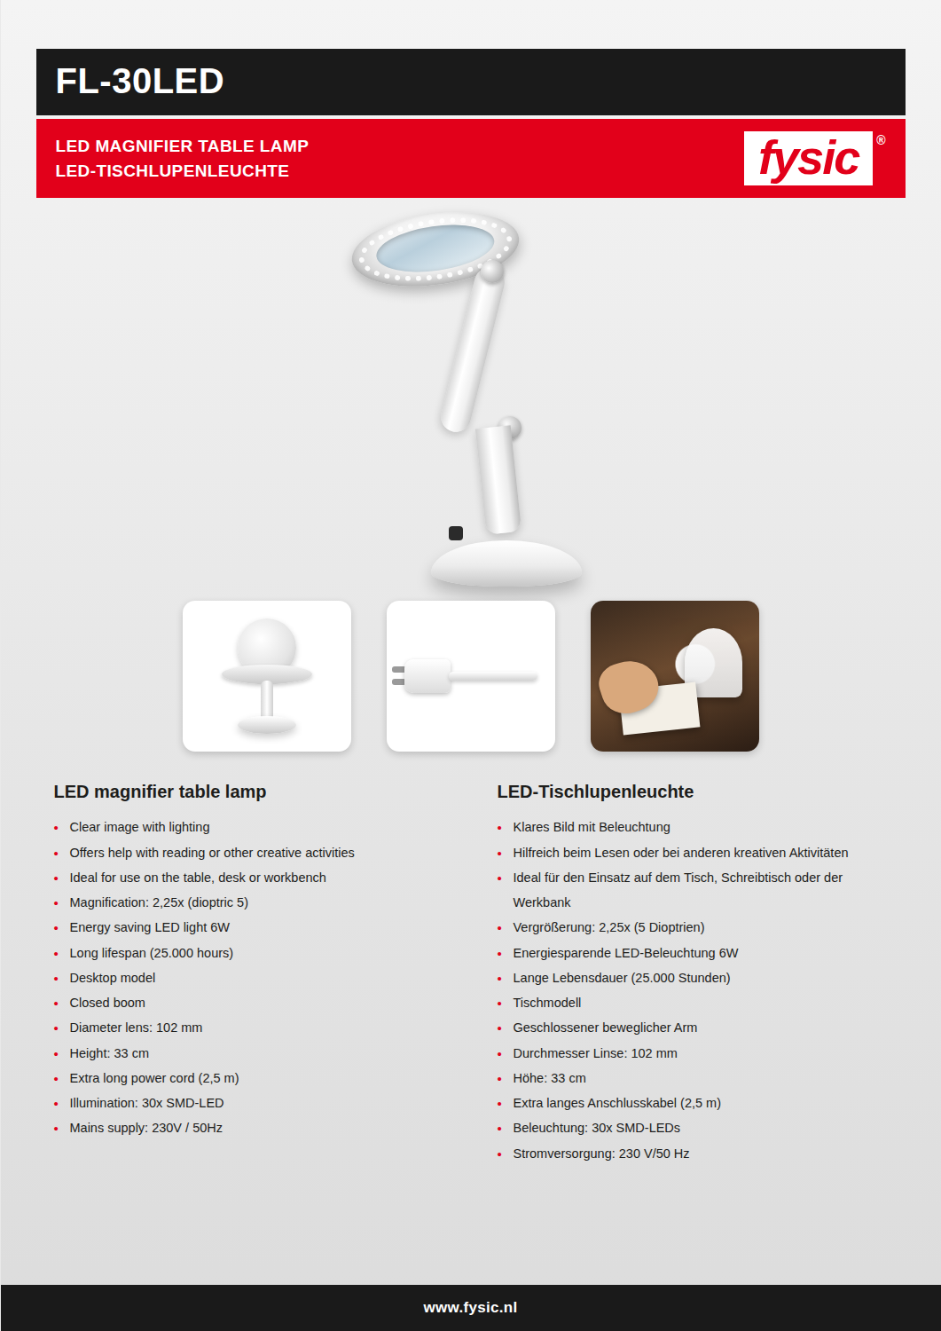FL-30LED
LED MAGNIFIER TABLE LAMP
LED-TISCHLUPENLEUCHTE
fysic®
LED magnifier table lamp
Clear image with lighting
Offers help with reading or other creative activities
Ideal for use on the table, desk or workbench
Magnification: 2,25x (dioptric 5)
Energy saving LED light 6W
Long lifespan (25.000 hours)
Desktop model
Closed boom
Diameter lens: 102 mm
Height: 33 cm
Extra long power cord (2,5 m)
Illumination: 30x SMD-LED
Mains supply: 230V / 50Hz
LED-Tischlupenleuchte
Klares Bild mit Beleuchtung
Hilfreich beim Lesen oder bei anderen kreativen Aktivitäten
Ideal für den Einsatz auf dem Tisch, Schreibtisch oder der Werkbank
Vergrößerung: 2,25x (5 Dioptrien)
Energiesparende LED-Beleuchtung 6W
Lange Lebensdauer (25.000 Stunden)
Tischmodell
Geschlossener beweglicher Arm
Durchmesser Linse: 102 mm
Höhe: 33 cm
Extra langes Anschlusskabel (2,5 m)
Beleuchtung: 30x SMD-LEDs
Stromversorgung: 230 V/50 Hz
www.fysic.nl